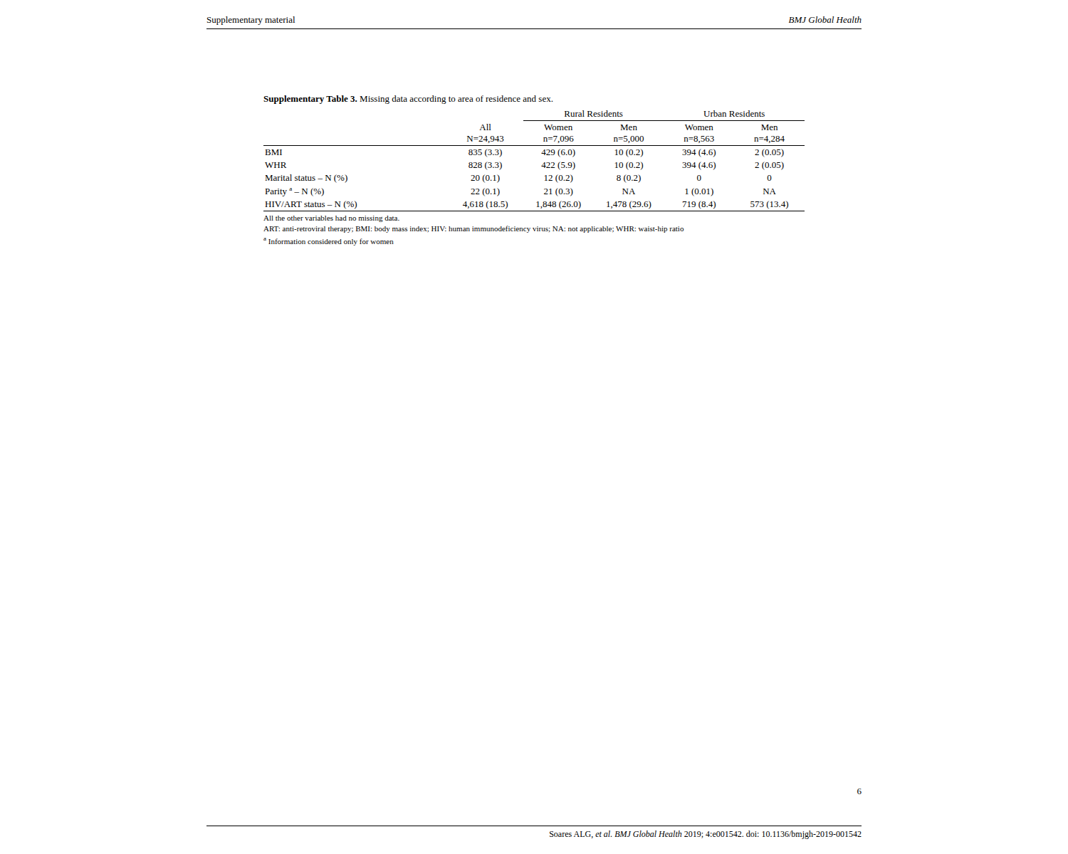Supplementary material
BMJ Global Health
Supplementary Table 3. Missing data according to area of residence and sex.
| | | Rural Residents | Urban Residents |
| | All N=24,943 | Women n=7,096 | Men n=5,000 | Women n=8,563 | Men n=4,284 |
| BMI | 835 (3.3) | 429 (6.0) | 10 (0.2) | 394 (4.6) | 2 (0.05) |
| WHR | 828 (3.3) | 422 (5.9) | 10 (0.2) | 394 (4.6) | 2 (0.05) |
| Marital status – N (%) | 20 (0.1) | 12 (0.2) | 8 (0.2) | 0 | 0 |
| Parity a – N (%) | 22 (0.1) | 21 (0.3) | NA | 1 (0.01) | NA |
| HIV/ART status – N (%) | 4,618 (18.5) | 1,848 (26.0) | 1,478 (29.6) | 719 (8.4) | 573 (13.4) |
All the other variables had no missing data.
ART: anti-retroviral therapy; BMI: body mass index; HIV: human immunodeficiency virus; NA: not applicable; WHR: waist-hip ratio
a Information considered only for women
6
Soares ALG, et al. BMJ Global Health 2019; 4:e001542. doi: 10.1136/bmjgh-2019-001542